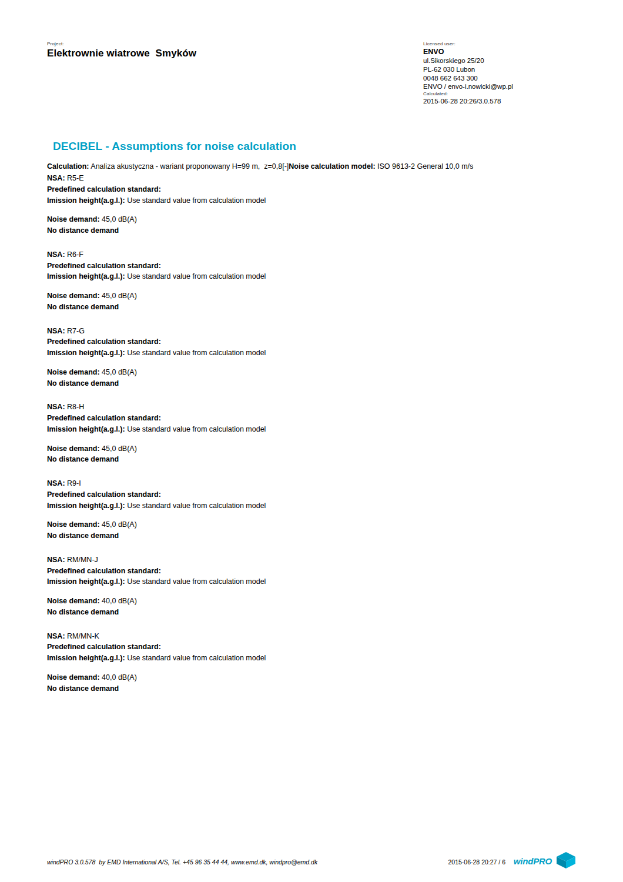Project:
Elektrownie wiatrowe Smyków
Licensed user:
ENVO
ul.Sikorskiego 25/20
PL-62 030 Lubon
0048 662 643 300
ENVO / envo-i.nowicki@wp.pl
Calculated:
2015-06-28 20:26/3.0.578
DECIBEL - Assumptions for noise calculation
Calculation: Analiza akustyczna - wariant proponowany H=99 m, z=0,8[-]Noise calculation model: ISO 9613-2 General 10,0 m/s
NSA: R5-E
Predefined calculation standard:
Imission height(a.g.l.): Use standard value from calculation model
Noise demand: 45,0 dB(A)
No distance demand
NSA: R6-F
Predefined calculation standard:
Imission height(a.g.l.): Use standard value from calculation model
Noise demand: 45,0 dB(A)
No distance demand
NSA: R7-G
Predefined calculation standard:
Imission height(a.g.l.): Use standard value from calculation model
Noise demand: 45,0 dB(A)
No distance demand
NSA: R8-H
Predefined calculation standard:
Imission height(a.g.l.): Use standard value from calculation model
Noise demand: 45,0 dB(A)
No distance demand
NSA: R9-I
Predefined calculation standard:
Imission height(a.g.l.): Use standard value from calculation model
Noise demand: 45,0 dB(A)
No distance demand
NSA: RM/MN-J
Predefined calculation standard:
Imission height(a.g.l.): Use standard value from calculation model
Noise demand: 40,0 dB(A)
No distance demand
NSA: RM/MN-K
Predefined calculation standard:
Imission height(a.g.l.): Use standard value from calculation model
Noise demand: 40,0 dB(A)
No distance demand
windPRO 3.0.578 by EMD International A/S, Tel. +45 96 35 44 44, www.emd.dk, windpro@emd.dk 2015-06-28 20:27 / 6
windPRO